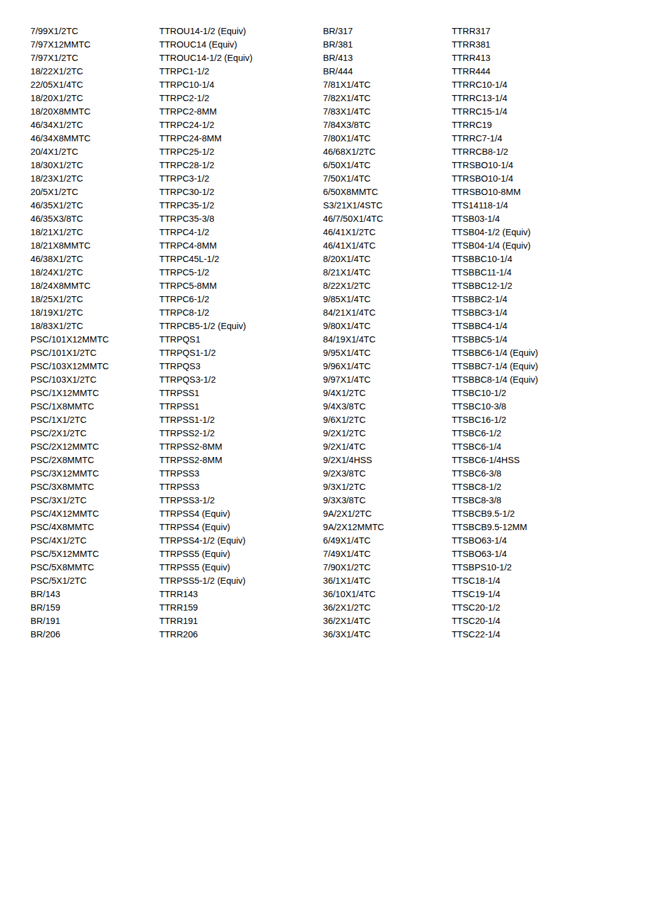| 7/99X1/2TC | TTROU14-1/2 (Equiv) | BR/317 | TTRR317 |
| 7/97X12MMTC | TTROUC14 (Equiv) | BR/381 | TTRR381 |
| 7/97X1/2TC | TTROUC14-1/2 (Equiv) | BR/413 | TTRR413 |
| 18/22X1/2TC | TTRPC1-1/2 | BR/444 | TTRR444 |
| 22/05X1/4TC | TTRPC10-1/4 | 7/81X1/4TC | TTRRC10-1/4 |
| 18/20X1/2TC | TTRPC2-1/2 | 7/82X1/4TC | TTRRC13-1/4 |
| 18/20X8MMTC | TTRPC2-8MM | 7/83X1/4TC | TTRRC15-1/4 |
| 46/34X1/2TC | TTRPC24-1/2 | 7/84X3/8TC | TTRRC19 |
| 46/34X8MMTC | TTRPC24-8MM | 7/80X1/4TC | TTRRC7-1/4 |
| 20/4X1/2TC | TTRPC25-1/2 | 46/68X1/2TC | TTRRCB8-1/2 |
| 18/30X1/2TC | TTRPC28-1/2 | 6/50X1/4TC | TTRSBO10-1/4 |
| 18/23X1/2TC | TTRPC3-1/2 | 7/50X1/4TC | TTRSBO10-1/4 |
| 20/5X1/2TC | TTRPC30-1/2 | 6/50X8MMTC | TTRSBO10-8MM |
| 46/35X1/2TC | TTRPC35-1/2 | S3/21X1/4STC | TTS14118-1/4 |
| 46/35X3/8TC | TTRPC35-3/8 | 46/7/50X1/4TC | TTSB03-1/4 |
| 18/21X1/2TC | TTRPC4-1/2 | 46/41X1/2TC | TTSB04-1/2 (Equiv) |
| 18/21X8MMTC | TTRPC4-8MM | 46/41X1/4TC | TTSB04-1/4 (Equiv) |
| 46/38X1/2TC | TTRPC45L-1/2 | 8/20X1/4TC | TTSBBC10-1/4 |
| 18/24X1/2TC | TTRPC5-1/2 | 8/21X1/4TC | TTSBBC11-1/4 |
| 18/24X8MMTC | TTRPC5-8MM | 8/22X1/2TC | TTSBBC12-1/2 |
| 18/25X1/2TC | TTRPC6-1/2 | 9/85X1/4TC | TTSBBC2-1/4 |
| 18/19X1/2TC | TTRPC8-1/2 | 84/21X1/4TC | TTSBBC3-1/4 |
| 18/83X1/2TC | TTRPCB5-1/2 (Equiv) | 9/80X1/4TC | TTSBBC4-1/4 |
| PSC/101X12MMTC | TTRPQS1 | 84/19X1/4TC | TTSBBC5-1/4 |
| PSC/101X1/2TC | TTRPQS1-1/2 | 9/95X1/4TC | TTSBBC6-1/4 (Equiv) |
| PSC/103X12MMTC | TTRPQS3 | 9/96X1/4TC | TTSBBC7-1/4 (Equiv) |
| PSC/103X1/2TC | TTRPQS3-1/2 | 9/97X1/4TC | TTSBBC8-1/4 (Equiv) |
| PSC/1X12MMTC | TTRPSS1 | 9/4X1/2TC | TTSBC10-1/2 |
| PSC/1X8MMTC | TTRPSS1 | 9/4X3/8TC | TTSBC10-3/8 |
| PSC/1X1/2TC | TTRPSS1-1/2 | 9/6X1/2TC | TTSBC16-1/2 |
| PSC/2X1/2TC | TTRPSS2-1/2 | 9/2X1/2TC | TTSBC6-1/2 |
| PSC/2X12MMTC | TTRPSS2-8MM | 9/2X1/4TC | TTSBC6-1/4 |
| PSC/2X8MMTC | TTRPSS2-8MM | 9/2X1/4HSS | TTSBC6-1/4HSS |
| PSC/3X12MMTC | TTRPSS3 | 9/2X3/8TC | TTSBC6-3/8 |
| PSC/3X8MMTC | TTRPSS3 | 9/3X1/2TC | TTSBC8-1/2 |
| PSC/3X1/2TC | TTRPSS3-1/2 | 9/3X3/8TC | TTSBC8-3/8 |
| PSC/4X12MMTC | TTRPSS4 (Equiv) | 9A/2X1/2TC | TTSBCB9.5-1/2 |
| PSC/4X8MMTC | TTRPSS4 (Equiv) | 9A/2X12MMTC | TTSBCB9.5-12MM |
| PSC/4X1/2TC | TTRPSS4-1/2 (Equiv) | 6/49X1/4TC | TTSBO63-1/4 |
| PSC/5X12MMTC | TTRPSS5 (Equiv) | 7/49X1/4TC | TTSBO63-1/4 |
| PSC/5X8MMTC | TTRPSS5 (Equiv) | 7/90X1/2TC | TTSBPS10-1/2 |
| PSC/5X1/2TC | TTRPSS5-1/2 (Equiv) | 36/1X1/4TC | TTSC18-1/4 |
| BR/143 | TTRR143 | 36/10X1/4TC | TTSC19-1/4 |
| BR/159 | TTRR159 | 36/2X1/2TC | TTSC20-1/2 |
| BR/191 | TTRR191 | 36/2X1/4TC | TTSC20-1/4 |
| BR/206 | TTRR206 | 36/3X1/4TC | TTSC22-1/4 |